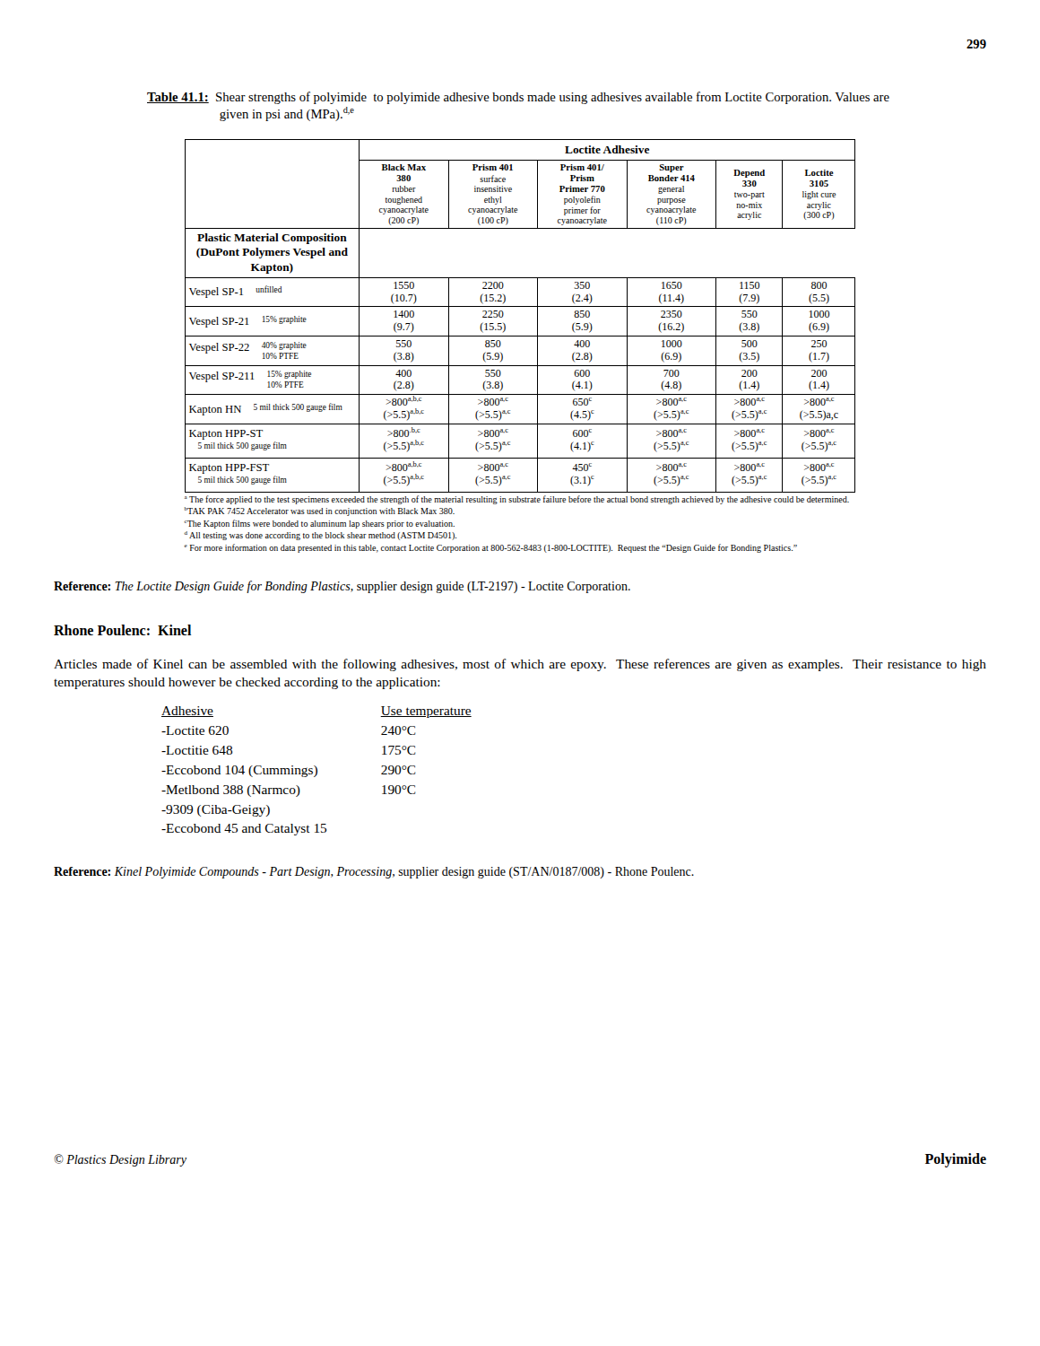299
Table 41.1: Shear strengths of polyimide to polyimide adhesive bonds made using adhesives available from Loctite Corporation. Values are given in psi and (MPa).d,e
| | Loctite Adhesive |
| --- | --- |
| Black Max 380 rubber toughened cyanoacrylate (200 cP) | Prism 401 surface insensitive ethyl cyanoacrylate (100 cP) | Prism 401/ Prism Primer 770 polyolefin primer for cyanoacrylate | Super Bonder 414 general purpose cyanoacrylate (110 cP) | Depend 330 two-part no-mix acrylic | Loctite 3105 light cure acrylic (300 cP) |
| Plastic Material Composition (DuPont Polymers Vespel and Kapton) | |
| Vespel SP-1 unfilled | 1550 (10.7) | 2200 (15.2) | 350 (2.4) | 1650 (11.4) | 1150 (7.9) | 800 (5.5) |
| Vespel SP-21 15% graphite | 1400 (9.7) | 2250 (15.5) | 850 (5.9) | 2350 (16.2) | 550 (3.8) | 1000 (6.9) |
| Vespel SP-22 40% graphite 10% PTFE | 550 (3.8) | 850 (5.9) | 400 (2.8) | 1000 (6.9) | 500 (3.5) | 250 (1.7) |
| Vespel SP-211 15% graphite 10% PTFE | 400 (2.8) | 550 (3.8) | 600 (4.1) | 700 (4.8) | 200 (1.4) | 200 (1.4) |
| Kapton HN 5 mil thick 500 gauge film | >800 a,b,c (>5.5) a,b,c | >800 a,c (>5.5) a,c | 650 c (4.5) c | >800 a,c (>5.5) a,c | >800 a,c (>5.5) a,c | >800 a,c (>5.5)a,c |
| Kapton HPP-ST 5 mil thick 500 gauge film | >800 .b,c (>5.5) a,b,c | >800 a,c (>5.5) a,c | 600 c (4.1) c | >800 a,c (>5.5) a,c | >800 a,c (>5.5) a,c | >800 a,c (>5.5) a,c |
| Kapton HPP-FST 5 mil thick 500 gauge film | >800 a,b,c (>5.5) a,b,c | >800 a,c (>5.5) a,c | 450 c (3.1) c | >800 a,c (>5.5) a,c | >800 a,c (>5.5) a,c | >800 a,c (>5.5) a,c |
a The force applied to the test specimens exceeded the strength of the material resulting in substrate failure before the actual bond strength achieved by the adhesive could be determined.
bTAK PAK 7452 Accelerator was used in conjunction with Black Max 380.
cThe Kapton films were bonded to aluminum lap shears prior to evaluation.
d All testing was done according to the block shear method (ASTM D4501).
e For more information on data presented in this table, contact Loctite Corporation at 800-562-8483 (1-800-LOCTITE). Request the “Design Guide for Bonding Plastics.”
Reference: The Loctite Design Guide for Bonding Plastics, supplier design guide (LT-2197) - Loctite Corporation.
Rhone Poulenc: Kinel
Articles made of Kinel can be assembled with the following adhesives, most of which are epoxy. These references are given as examples. Their resistance to high temperatures should however be checked according to the application:
| Adhesive | Use temperature |
| -Loctite 620 | 240°C |
| -Loctitie 648 | 175°C |
| -Eccobond 104 (Cummings) | 290°C |
| -Metlbond 388 (Narmco) | 190°C |
| -9309 (Ciba-Geigy) | |
| -Eccobond 45 and Catalyst 15 | |
Reference: Kinel Polyimide Compounds - Part Design, Processing, supplier design guide (ST/AN/0187/008) - Rhone Poulenc.
© Plastics Design Library Polyimide